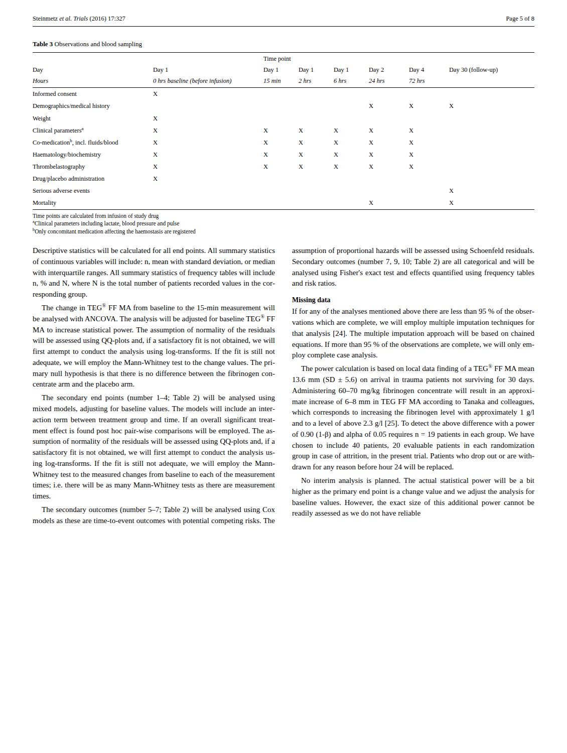Steinmetz et al. Trials (2016) 17:327
Page 5 of 8
Table 3 Observations and blood sampling
| | | Time point |
| --- | --- | --- |
| Day | Day 1 | Day 1 | Day 1 | Day 1 | Day 2 | Day 4 | Day 30 (follow-up) |
| Hours | 0 hrs baseline (before infusion) | 15 min | 2 hrs | 6 hrs | 24 hrs | 72 hrs | |
| Informed consent | X | | | | | | |
| Demographics/medical history | | | | | X | X | X |
| Weight | X | | | | | | |
| Clinical parameters a | X | X | X | X | X | X | |
| Co-medication b , incl. fluids/blood | X | X | X | X | X | X | |
| Haematology/biochemistry | X | X | X | X | X | X | |
| Thrombelastography | X | X | X | X | X | X | |
| Drug/placebo administration | X | | | | | | |
| Serious adverse events | | | | | | | X |
| Mortality | | | | | X | | X |
Time points are calculated from infusion of study drug
aClinical parameters including lactate, blood pressure and pulse
bOnly concomitant medication affecting the haemostasis are registered
Descriptive statistics will be calculated for all end points. All summary statistics of continuous variables will include: n, mean with standard deviation, or median with interquartile ranges. All summary statistics of frequency tables will include n, % and N, where N is the total number of patients recorded values in the corresponding group.
The change in TEG® FF MA from baseline to the 15-min measurement will be analysed with ANCOVA. The analysis will be adjusted for baseline TEG® FF MA to increase statistical power. The assumption of normality of the residuals will be assessed using QQ-plots and, if a satisfactory fit is not obtained, we will first attempt to conduct the analysis using log-transforms. If the fit is still not adequate, we will employ the Mann-Whitney test to the change values. The primary null hypothesis is that there is no difference between the fibrinogen concentrate arm and the placebo arm.
The secondary end points (number 1–4; Table 2) will be analysed using mixed models, adjusting for baseline values. The models will include an interaction term between treatment group and time. If an overall significant treatment effect is found post hoc pair-wise comparisons will be employed. The assumption of normality of the residuals will be assessed using QQ-plots and, if a satisfactory fit is not obtained, we will first attempt to conduct the analysis using log-transforms. If the fit is still not adequate, we will employ the Mann-Whitney test to the measured changes from baseline to each of the measurement times; i.e. there will be as many Mann-Whitney tests as there are measurement times.
The secondary outcomes (number 5–7; Table 2) will be analysed using Cox models as these are time-to-event outcomes with potential competing risks. The assumption of proportional hazards will be assessed using Schoenfeld residuals. Secondary outcomes (number 7, 9, 10; Table 2) are all categorical and will be analysed using Fisher's exact test and effects quantified using frequency tables and risk ratios.
Missing data
If for any of the analyses mentioned above there are less than 95 % of the observations which are complete, we will employ multiple imputation techniques for that analysis [24]. The multiple imputation approach will be based on chained equations. If more than 95 % of the observations are complete, we will only employ complete case analysis.
The power calculation is based on local data finding of a TEG® FF MA mean 13.6 mm (SD ± 5.6) on arrival in trauma patients not surviving for 30 days. Administering 60–70 mg/kg fibrinogen concentrate will result in an approximate increase of 6–8 mm in TEG FF MA according to Tanaka and colleagues, which corresponds to increasing the fibrinogen level with approximately 1 g/l and to a level of above 2.3 g/l [25]. To detect the above difference with a power of 0.90 (1-β) and alpha of 0.05 requires n = 19 patients in each group. We have chosen to include 40 patients, 20 evaluable patients in each randomization group in case of attrition, in the present trial. Patients who drop out or are withdrawn for any reason before hour 24 will be replaced.
No interim analysis is planned. The actual statistical power will be a bit higher as the primary end point is a change value and we adjust the analysis for baseline values. However, the exact size of this additional power cannot be readily assessed as we do not have reliable